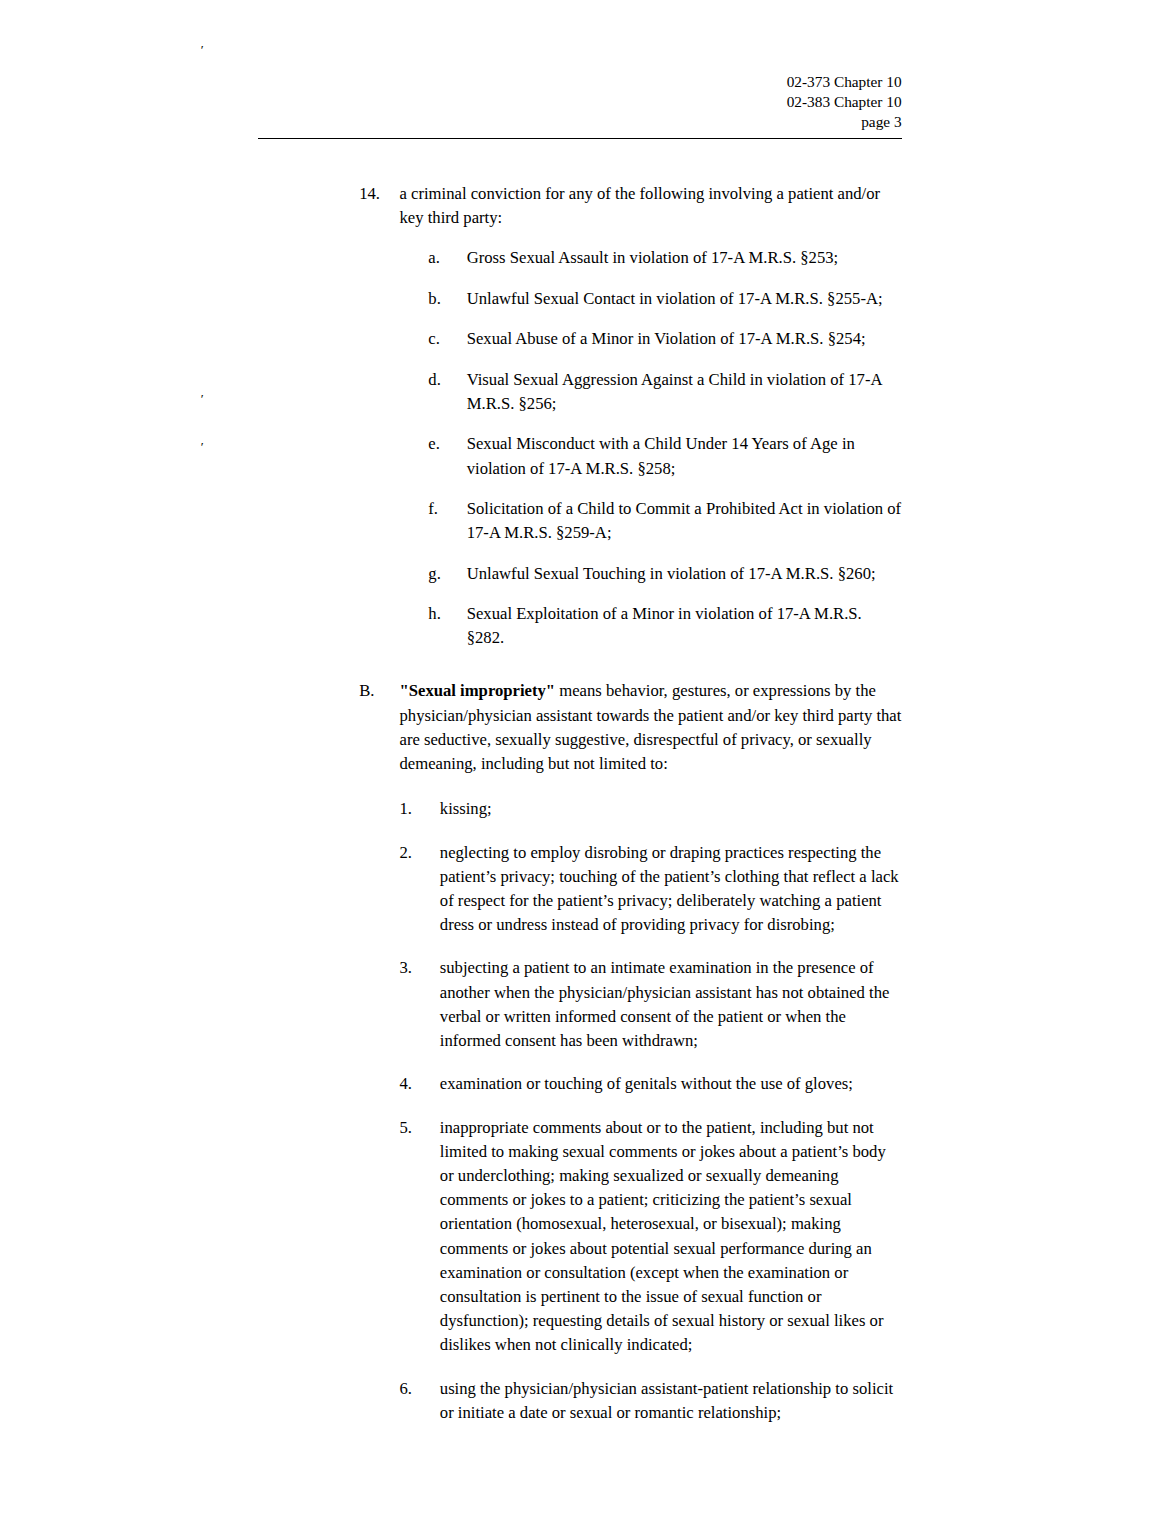′
′
′
02-373 Chapter 10
02-383 Chapter 10
page 3
14. a criminal conviction for any of the following involving a patient and/or key third party:
a. Gross Sexual Assault in violation of 17-A M.R.S. §253;
b. Unlawful Sexual Contact in violation of 17-A M.R.S. §255-A;
c. Sexual Abuse of a Minor in Violation of 17-A M.R.S. §254;
d. Visual Sexual Aggression Against a Child in violation of 17-A M.R.S. §256;
e. Sexual Misconduct with a Child Under 14 Years of Age in violation of 17-A M.R.S. §258;
f. Solicitation of a Child to Commit a Prohibited Act in violation of 17-A M.R.S. §259-A;
g. Unlawful Sexual Touching in violation of 17-A M.R.S. §260;
h. Sexual Exploitation of a Minor in violation of 17-A M.R.S. §282.
B.
"Sexual impropriety" means behavior, gestures, or expressions by the physician/physician assistant towards the patient and/or key third party that are seductive, sexually suggestive, disrespectful of privacy, or sexually demeaning, including but not limited to:
1. kissing;
2. neglecting to employ disrobing or draping practices respecting the patient’s privacy; touching of the patient’s clothing that reflect a lack of respect for the patient’s privacy; deliberately watching a patient dress or undress instead of providing privacy for disrobing;
3. subjecting a patient to an intimate examination in the presence of another when the physician/physician assistant has not obtained the verbal or written informed consent of the patient or when the informed consent has been withdrawn;
4. examination or touching of genitals without the use of gloves;
5. inappropriate comments about or to the patient, including but not limited to making sexual comments or jokes about a patient’s body or underclothing; making sexualized or sexually demeaning comments or jokes to a patient; criticizing the patient’s sexual orientation (homosexual, heterosexual, or bisexual); making comments or jokes about potential sexual performance during an examination or consultation (except when the examination or consultation is pertinent to the issue of sexual function or dysfunction); requesting details of sexual history or sexual likes or dislikes when not clinically indicated;
6. using the physician/physician assistant-patient relationship to solicit or initiate a date or sexual or romantic relationship;